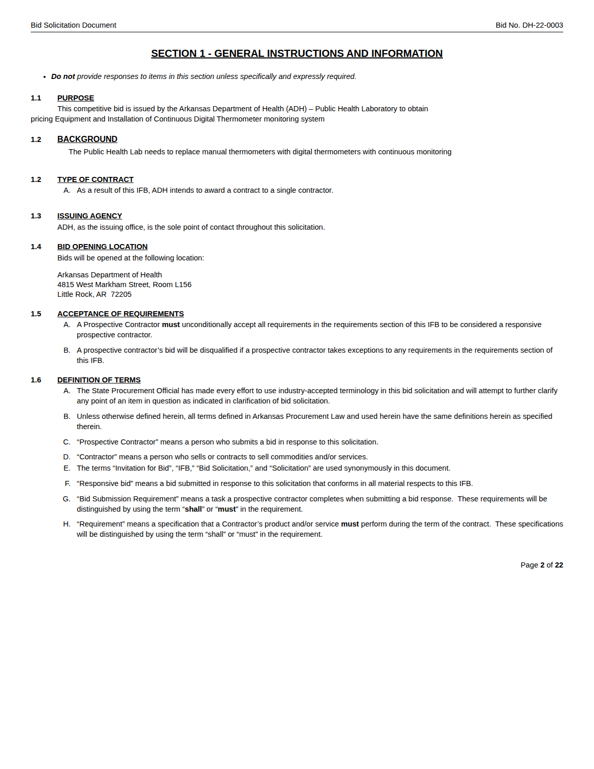Bid Solicitation Document Bid No. DH-22-0003
SECTION 1 - GENERAL INSTRUCTIONS AND INFORMATION
Do not provide responses to items in this section unless specifically and expressly required.
1.1 PURPOSE
This competitive bid is issued by the Arkansas Department of Health (ADH) – Public Health Laboratory to obtain
pricing Equipment and Installation of Continuous Digital Thermometer monitoring system
1.2 BACKGROUND
The Public Health Lab needs to replace manual thermometers with digital thermometers with continuous monitoring
1.2 TYPE OF CONTRACT
As a result of this IFB, ADH intends to award a contract to a single contractor.
1.3 ISSUING AGENCY
ADH, as the issuing office, is the sole point of contact throughout this solicitation.
1.4 BID OPENING LOCATION
Bids will be opened at the following location:
Arkansas Department of Health
4815 West Markham Street, Room L156
Little Rock, AR 72205
1.5 ACCEPTANCE OF REQUIREMENTS
A Prospective Contractor must unconditionally accept all requirements in the requirements section of this IFB to be considered a responsive prospective contractor.
A prospective contractor’s bid will be disqualified if a prospective contractor takes exceptions to any requirements in the requirements section of this IFB.
1.6 DEFINITION OF TERMS
The State Procurement Official has made every effort to use industry-accepted terminology in this bid solicitation and will attempt to further clarify any point of an item in question as indicated in clarification of bid solicitation.
Unless otherwise defined herein, all terms defined in Arkansas Procurement Law and used herein have the same definitions herein as specified therein.
“Prospective Contractor” means a person who submits a bid in response to this solicitation.
“Contractor” means a person who sells or contracts to sell commodities and/or services.
The terms “Invitation for Bid”, “IFB,” “Bid Solicitation,” and “Solicitation” are used synonymously in this document.
“Responsive bid” means a bid submitted in response to this solicitation that conforms in all material respects to this IFB.
“Bid Submission Requirement” means a task a prospective contractor completes when submitting a bid response. These requirements will be distinguished by using the term “shall” or “must” in the requirement.
“Requirement” means a specification that a Contractor’s product and/or service must perform during the term of the contract. These specifications will be distinguished by using the term “shall” or “must” in the requirement.
Page 2 of 22